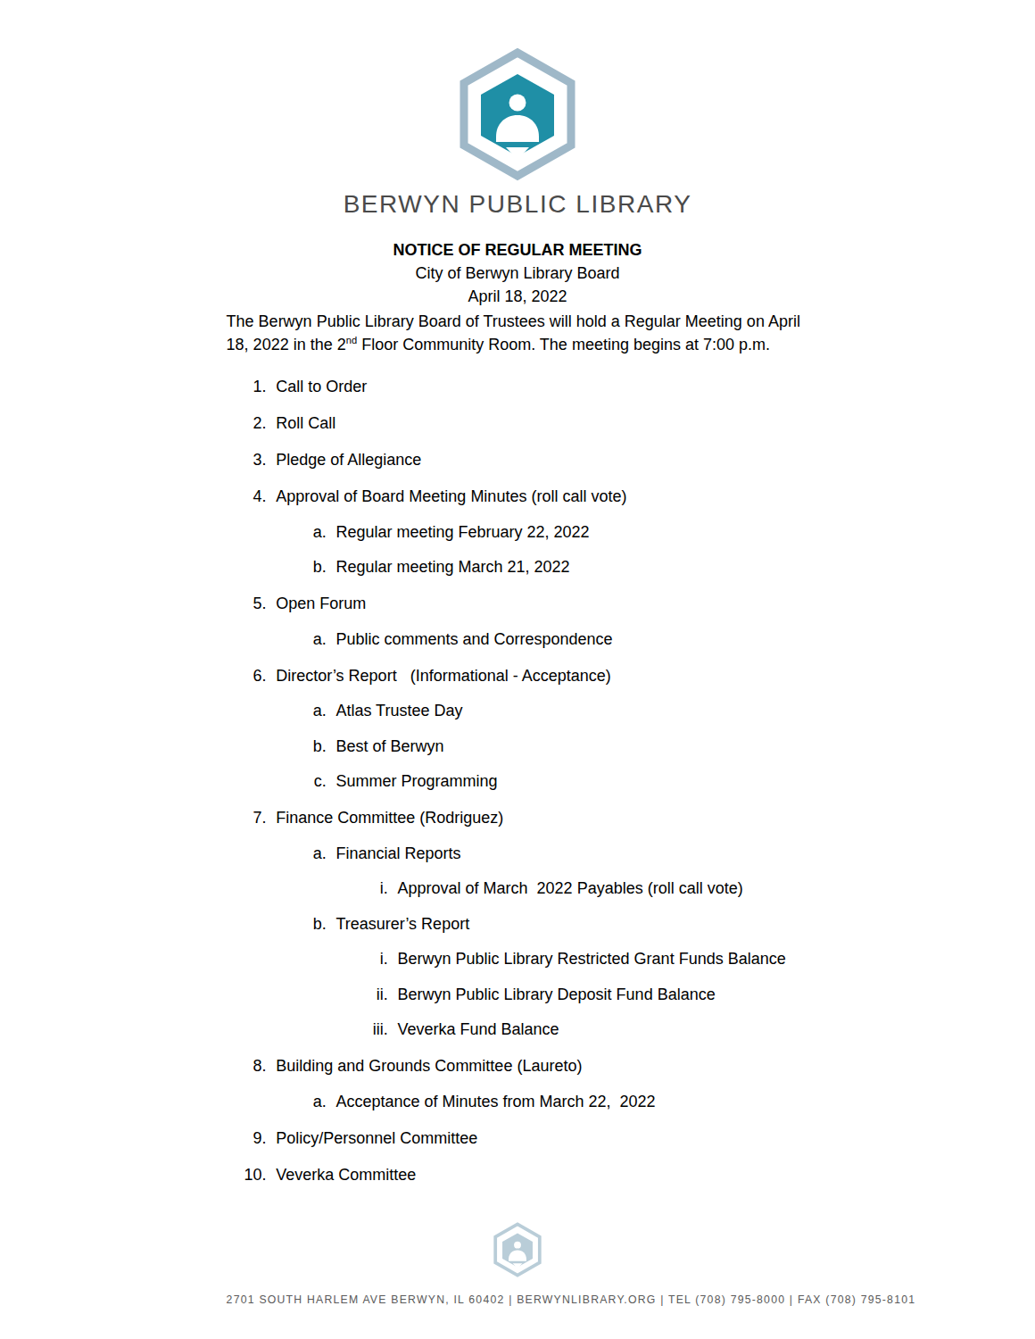BERWYN PUBLIC LIBRARY
NOTICE OF REGULAR MEETING
City of Berwyn Library Board
April 18, 2022
The Berwyn Public Library Board of Trustees will hold a Regular Meeting on April 18, 2022 in the 2nd Floor Community Room. The meeting begins at 7:00 p.m.
Call to Order
Roll Call
Pledge of Allegiance
Approval of Board Meeting Minutes (roll call vote)
Regular meeting February 22, 2022
Regular meeting March 21, 2022
Open Forum
Public comments and Correspondence
Director’s Report (Informational - Acceptance)
Atlas Trustee Day
Best of Berwyn
Summer Programming
Finance Committee (Rodriguez)
Financial Reports
Approval of March 2022 Payables (roll call vote)
Treasurer’s Report
Berwyn Public Library Restricted Grant Funds Balance
Berwyn Public Library Deposit Fund Balance
Veverka Fund Balance
Building and Grounds Committee (Laureto)
Acceptance of Minutes from March 22, 2022
Policy/Personnel Committee
Veverka Committee
2701 SOUTH HARLEM AVE BERWYN, IL 60402 | BERWYNLIBRARY.ORG | TEL (708) 795-8000 | FAX (708) 795-8101